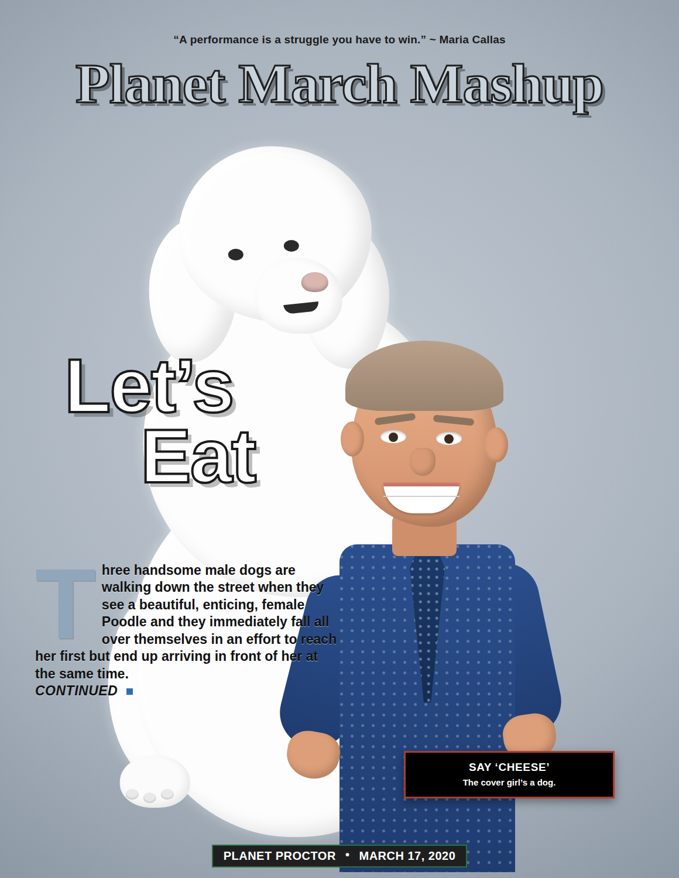“A performance is a struggle you have to win.” ~ Maria Callas
Planet March Mashup
Let’s Eat
T
Three handsome male dogs are walking down the street when they see a beautiful, enticing, female Poodle and they immediately fall all over themselves in an effort to reach her first but end up arriving in front of her at the same time.
CONTINUED
SAY ‘CHEESE’
The cover girl’s a dog.
PLANET PROCTOR • MARCH 17, 2020